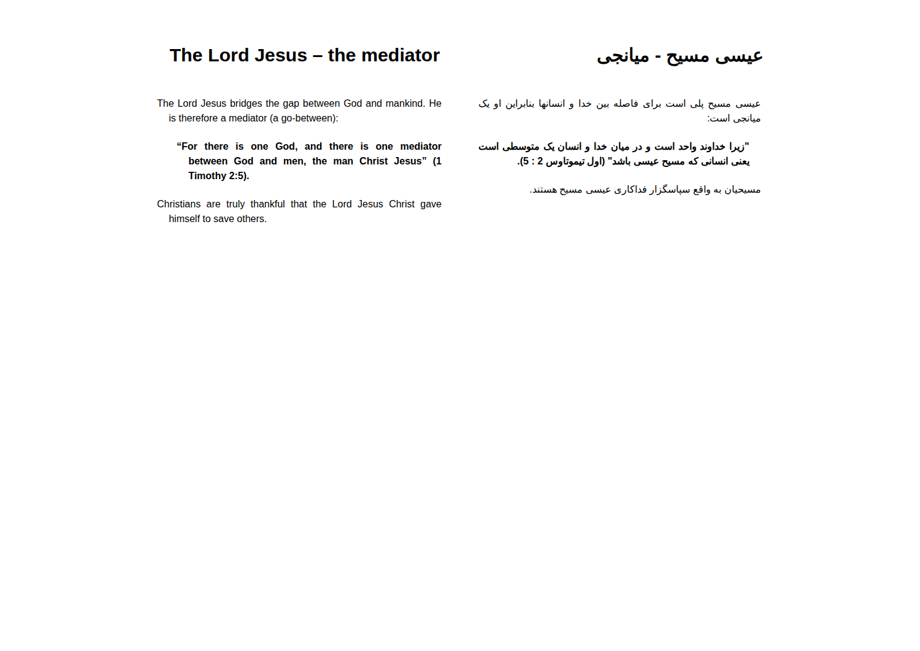The Lord Jesus – the mediator
The Lord Jesus bridges the gap between God and mankind. He is therefore a mediator (a go-between):
“For there is one God, and there is one mediator between God and men, the man Christ Jesus” (1 Timothy 2:5).
Christians are truly thankful that the Lord Jesus Christ gave himself to save others.
عیسی مسیح - میانجی
عیسی مسیح پلی است برای فاصله بین خدا و انسانها بنابراین او یک میانجی است:
"زیرا خداوند واحد است و در میان خدا و انسان یک متوسطی است یعنی انسانی که مسیح عیسی باشد" (اول تیموتاوس 2 : 5).
مسیحیان به واقع سپاسگزار فداکاری عیسی مسیح هستند.